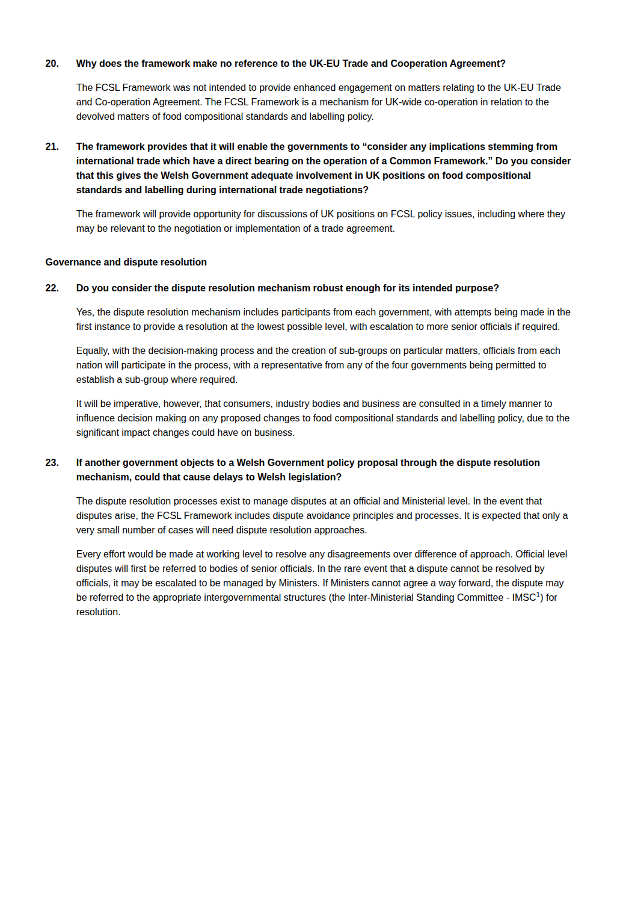20.
Why does the framework make no reference to the UK-EU Trade and Cooperation Agreement?
The FCSL Framework was not intended to provide enhanced engagement on matters relating to the UK-EU Trade and Co-operation Agreement. The FCSL Framework is a mechanism for UK-wide co-operation in relation to the devolved matters of food compositional standards and labelling policy.
21.
The framework provides that it will enable the governments to “consider any implications stemming from international trade which have a direct bearing on the operation of a Common Framework.” Do you consider that this gives the Welsh Government adequate involvement in UK positions on food compositional standards and labelling during international trade negotiations?
The framework will provide opportunity for discussions of UK positions on FCSL policy issues, including where they may be relevant to the negotiation or implementation of a trade agreement.
Governance and dispute resolution
22.
Do you consider the dispute resolution mechanism robust enough for its intended purpose?
Yes, the dispute resolution mechanism includes participants from each government, with attempts being made in the first instance to provide a resolution at the lowest possible level, with escalation to more senior officials if required.
Equally, with the decision-making process and the creation of sub-groups on particular matters, officials from each nation will participate in the process, with a representative from any of the four governments being permitted to establish a sub-group where required.
It will be imperative, however, that consumers, industry bodies and business are consulted in a timely manner to influence decision making on any proposed changes to food compositional standards and labelling policy, due to the significant impact changes could have on business.
23.
If another government objects to a Welsh Government policy proposal through the dispute resolution mechanism, could that cause delays to Welsh legislation?
The dispute resolution processes exist to manage disputes at an official and Ministerial level. In the event that disputes arise, the FCSL Framework includes dispute avoidance principles and processes. It is expected that only a very small number of cases will need dispute resolution approaches.
Every effort would be made at working level to resolve any disagreements over difference of approach. Official level disputes will first be referred to bodies of senior officials. In the rare event that a dispute cannot be resolved by officials, it may be escalated to be managed by Ministers. If Ministers cannot agree a way forward, the dispute may be referred to the appropriate intergovernmental structures (the Inter-Ministerial Standing Committee - IMSC1) for resolution.